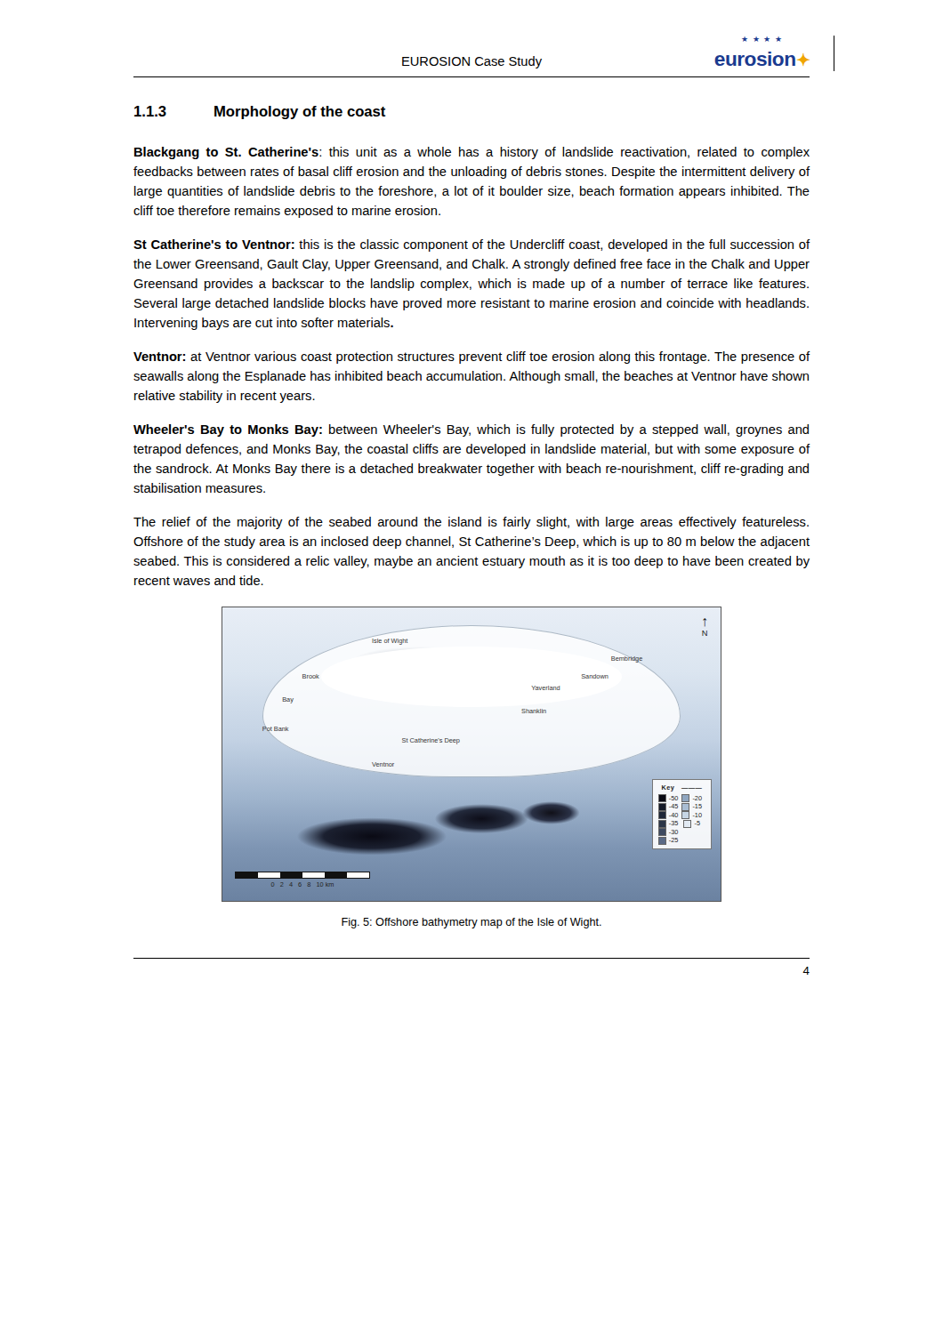EUROSION Case Study
★ ★ ★ ★
eurosion✦
1.1.3 Morphology of the coast
Blackgang to St. Catherine's: this unit as a whole has a history of landslide reactivation, related to complex feedbacks between rates of basal cliff erosion and the unloading of debris stones. Despite the intermittent delivery of large quantities of landslide debris to the foreshore, a lot of it boulder size, beach formation appears inhibited. The cliff toe therefore remains exposed to marine erosion.
St Catherine's to Ventnor: this is the classic component of the Undercliff coast, developed in the full succession of the Lower Greensand, Gault Clay, Upper Greensand, and Chalk. A strongly defined free face in the Chalk and Upper Greensand provides a backscar to the landslip complex, which is made up of a number of terrace like features. Several large detached landslide blocks have proved more resistant to marine erosion and coincide with headlands. Intervening bays are cut into softer materials.
Ventnor: at Ventnor various coast protection structures prevent cliff toe erosion along this frontage. The presence of seawalls along the Esplanade has inhibited beach accumulation. Although small, the beaches at Ventnor have shown relative stability in recent years.
Wheeler's Bay to Monks Bay: between Wheeler's Bay, which is fully protected by a stepped wall, groynes and tetrapod defences, and Monks Bay, the coastal cliffs are developed in landslide material, but with some exposure of the sandrock. At Monks Bay there is a detached breakwater together with beach re-nourishment, cliff re-grading and stabilisation measures.
The relief of the majority of the seabed around the island is fairly slight, with large areas effectively featureless. Offshore of the study area is an inclosed deep channel, St Catherine’s Deep, which is up to 80 m below the adjacent seabed. This is considered a relic valley, maybe an ancient estuary mouth as it is too deep to have been created by recent waves and tide.
↑N
Isle of Wight
Brook
Bay
Pot Bank
Yaverland
Sandown
Bembridge
Shanklin
St Catherine's Deep
Ventnor
Key ———
| -50 | -20 |
| -45 | -15 |
| -40 | -10 |
| -35 | -5 |
| -30 | |
| -25 | |
0 2 4 6 8 10 km
Fig. 5: Offshore bathymetry map of the Isle of Wight.
4